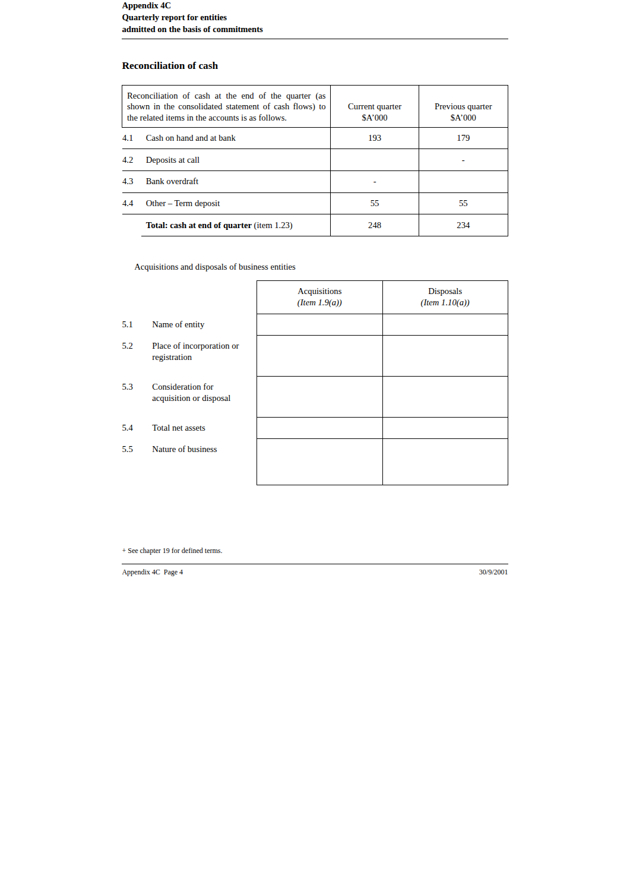Appendix 4C Quarterly report for entities admitted on the basis of commitments
Reconciliation of cash
| Reconciliation of cash at the end of the quarter (as shown in the consolidated statement of cash flows) to the related items in the accounts is as follows. | Current quarter $A’000 | Previous quarter $A’000 |
| 4.1 | Cash on hand and at bank | 193 | 179 |
| 4.2 | Deposits at call | | - |
| 4.3 | Bank overdraft | - | |
| 4.4 | Other – Term deposit | 55 | 55 |
| | Total: cash at end of quarter (item 1.23) | 248 | 234 |
Acquisitions and disposals of business entities
| | | Acquisitions (Item 1.9(a)) | Disposals (Item 1.10(a)) |
| 5.1 | Name of entity | | |
| 5.2 | Place of incorporation or registration | | |
| 5.3 | Consideration for acquisition or disposal | | |
| 5.4 | Total net assets | | |
| 5.5 | Nature of business | | |
+ See chapter 19 for defined terms.
Appendix 4C Page 4 30/9/2001